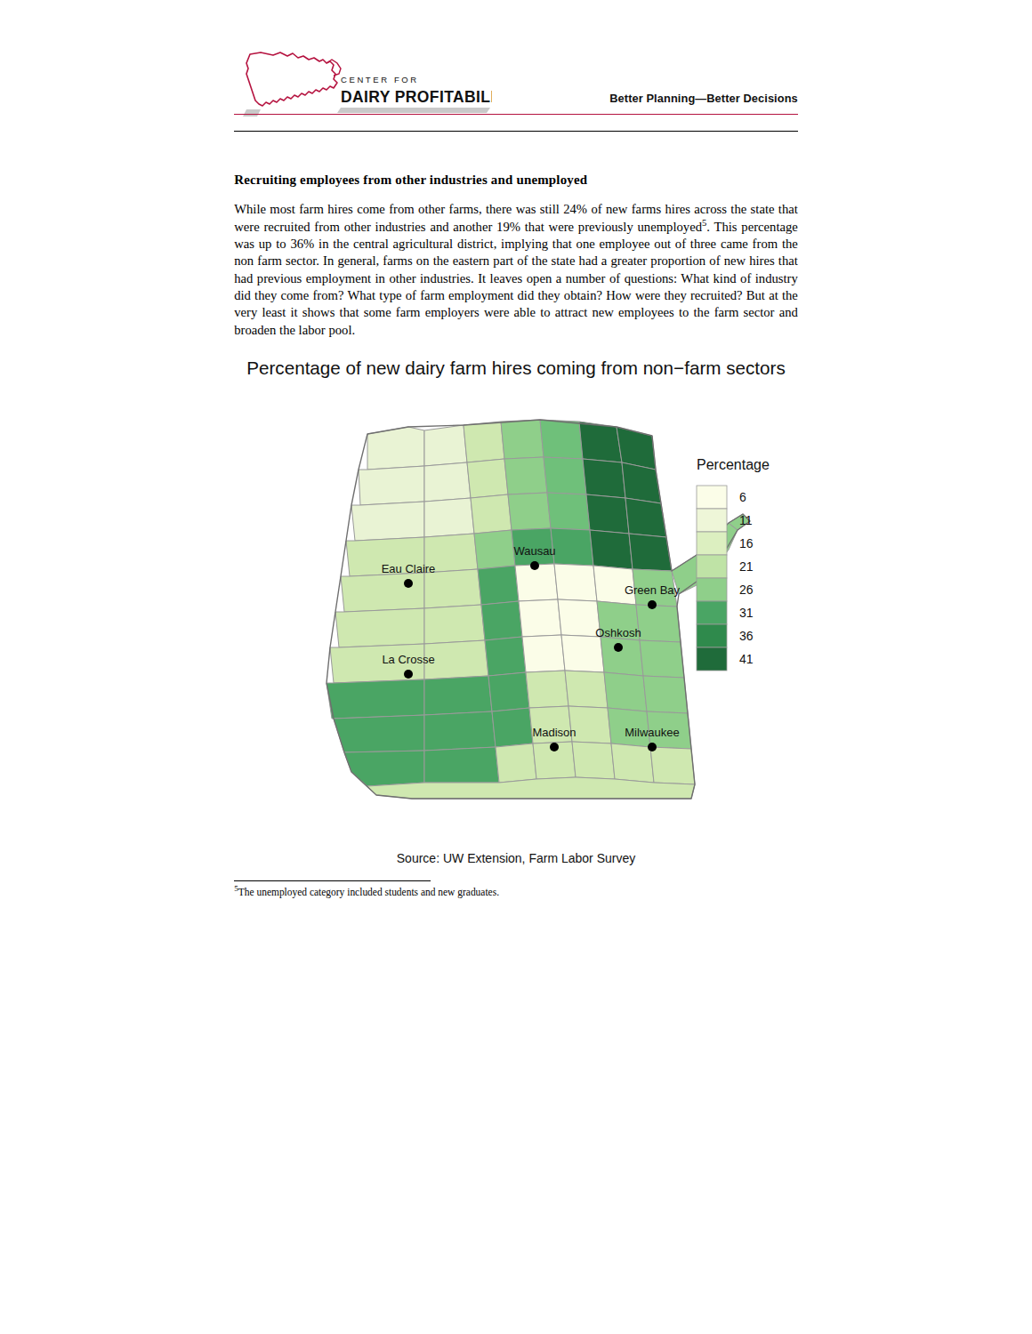CENTER FOR DAIRY PROFITABILITY
Better Planning—Better Decisions
Recruiting employees from other industries and unemployed
While most farm hires come from other farms, there was still 24% of new farms hires across the state that were recruited from other industries and another 19% that were previously unemployed5. This percentage was up to 36% in the central agricultural district, implying that one employee out of three came from the non farm sector. In general, farms on the eastern part of the state had a greater proportion of new hires that had previous employment in other industries. It leaves open a number of questions: What kind of industry did they come from? What type of farm employment did they obtain? How were they recruited? But at the very least it shows that some farm employers were able to attract new employees to the farm sector and broaden the labor pool.
Percentage of new dairy farm hires coming from non−farm sectors
Eau Claire Wausau Green Bay Oshkosh La Crosse Madison Milwaukee Percentage 6 11 16 21 26 31 36 41
Source: UW Extension, Farm Labor Survey
5The unemployed category included students and new graduates.